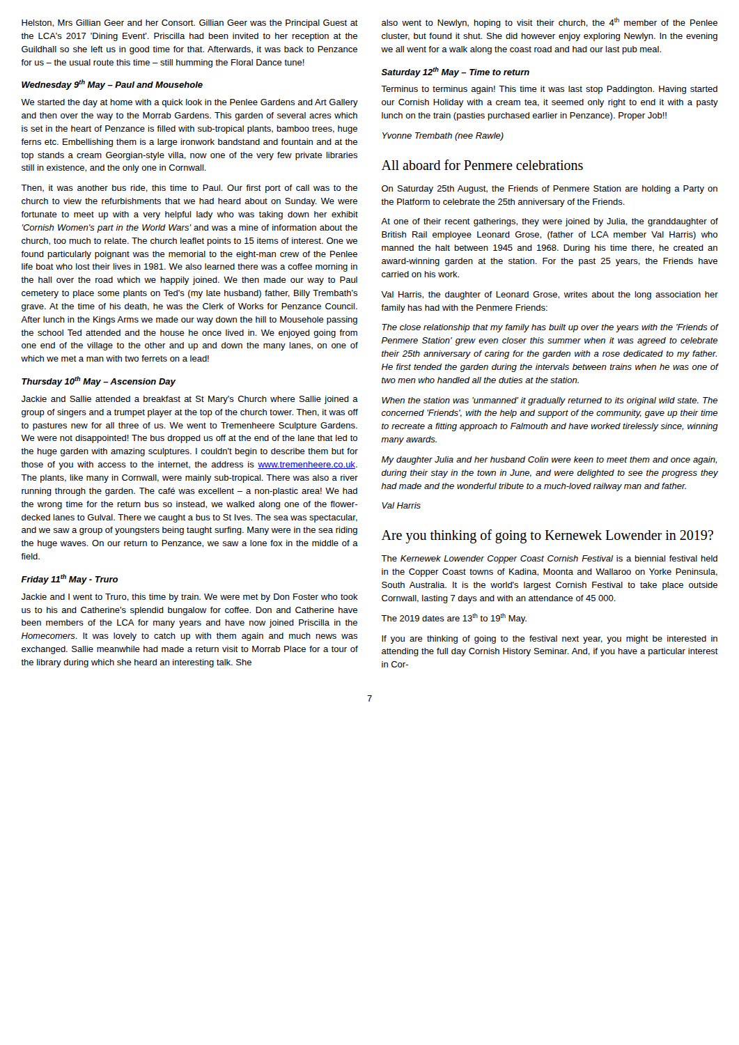Helston, Mrs Gillian Geer and her Consort. Gillian Geer was the Principal Guest at the LCA's 2017 'Dining Event'. Priscilla had been invited to her reception at the Guildhall so she left us in good time for that. Afterwards, it was back to Penzance for us – the usual route this time – still humming the Floral Dance tune!
Wednesday 9th May – Paul and Mousehole
We started the day at home with a quick look in the Penlee Gardens and Art Gallery and then over the way to the Morrab Gardens. This garden of several acres which is set in the heart of Penzance is filled with sub-tropical plants, bamboo trees, huge ferns etc. Embellishing them is a large ironwork bandstand and fountain and at the top stands a cream Georgian-style villa, now one of the very few private libraries still in existence, and the only one in Cornwall.
Then, it was another bus ride, this time to Paul. Our first port of call was to the church to view the refurbishments that we had heard about on Sunday. We were fortunate to meet up with a very helpful lady who was taking down her exhibit 'Cornish Women's part in the World Wars' and was a mine of information about the church, too much to relate. The church leaflet points to 15 items of interest. One we found particularly poignant was the memorial to the eight-man crew of the Penlee life boat who lost their lives in 1981. We also learned there was a coffee morning in the hall over the road which we happily joined. We then made our way to Paul cemetery to place some plants on Ted's (my late husband) father, Billy Trembath's grave. At the time of his death, he was the Clerk of Works for Penzance Council. After lunch in the Kings Arms we made our way down the hill to Mousehole passing the school Ted attended and the house he once lived in. We enjoyed going from one end of the village to the other and up and down the many lanes, on one of which we met a man with two ferrets on a lead!
Thursday 10th May – Ascension Day
Jackie and Sallie attended a breakfast at St Mary's Church where Sallie joined a group of singers and a trumpet player at the top of the church tower. Then, it was off to pastures new for all three of us. We went to Tremenheere Sculpture Gardens. We were not disappointed! The bus dropped us off at the end of the lane that led to the huge garden with amazing sculptures. I couldn't begin to describe them but for those of you with access to the internet, the address is www.tremenheere.co.uk. The plants, like many in Cornwall, were mainly sub-tropical. There was also a river running through the garden. The café was excellent – a non-plastic area! We had the wrong time for the return bus so instead, we walked along one of the flower-decked lanes to Gulval. There we caught a bus to St Ives. The sea was spectacular, and we saw a group of youngsters being taught surfing. Many were in the sea riding the huge waves. On our return to Penzance, we saw a lone fox in the middle of a field.
Friday 11th May - Truro
Jackie and I went to Truro, this time by train. We were met by Don Foster who took us to his and Catherine's splendid bungalow for coffee. Don and Catherine have been members of the LCA for many years and have now joined Priscilla in the Homecomers. It was lovely to catch up with them again and much news was exchanged. Sallie meanwhile had made a return visit to Morrab Place for a tour of the library during which she heard an interesting talk. She
also went to Newlyn, hoping to visit their church, the 4th member of the Penlee cluster, but found it shut. She did however enjoy exploring Newlyn. In the evening we all went for a walk along the coast road and had our last pub meal.
Saturday 12th May – Time to return
Terminus to terminus again! This time it was last stop Paddington. Having started our Cornish Holiday with a cream tea, it seemed only right to end it with a pasty lunch on the train (pasties purchased earlier in Penzance). Proper Job!!
Yvonne Trembath (nee Rawle)
All aboard for Penmere celebrations
On Saturday 25th August, the Friends of Penmere Station are holding a Party on the Platform to celebrate the 25th anniversary of the Friends.
At one of their recent gatherings, they were joined by Julia, the granddaughter of British Rail employee Leonard Grose, (father of LCA member Val Harris) who manned the halt between 1945 and 1968. During his time there, he created an award-winning garden at the station. For the past 25 years, the Friends have carried on his work.
Val Harris, the daughter of Leonard Grose, writes about the long association her family has had with the Penmere Friends:
The close relationship that my family has built up over the years with the 'Friends of Penmere Station' grew even closer this summer when it was agreed to celebrate their 25th anniversary of caring for the garden with a rose dedicated to my father. He first tended the garden during the intervals between trains when he was one of two men who handled all the duties at the station.
When the station was 'unmanned' it gradually returned to its original wild state. The concerned 'Friends', with the help and support of the community, gave up their time to recreate a fitting approach to Falmouth and have worked tirelessly since, winning many awards.
My daughter Julia and her husband Colin were keen to meet them and once again, during their stay in the town in June, and were delighted to see the progress they had made and the wonderful tribute to a much-loved railway man and father.
Val Harris
Are you thinking of going to Kernewek Lowender in 2019?
The Kernewek Lowender Copper Coast Cornish Festival is a biennial festival held in the Copper Coast towns of Kadina, Moonta and Wallaroo on Yorke Peninsula, South Australia. It is the world's largest Cornish Festival to take place outside Cornwall, lasting 7 days and with an attendance of 45 000.
The 2019 dates are 13th to 19th May.
If you are thinking of going to the festival next year, you might be interested in attending the full day Cornish History Seminar. And, if you have a particular interest in Cor-
7